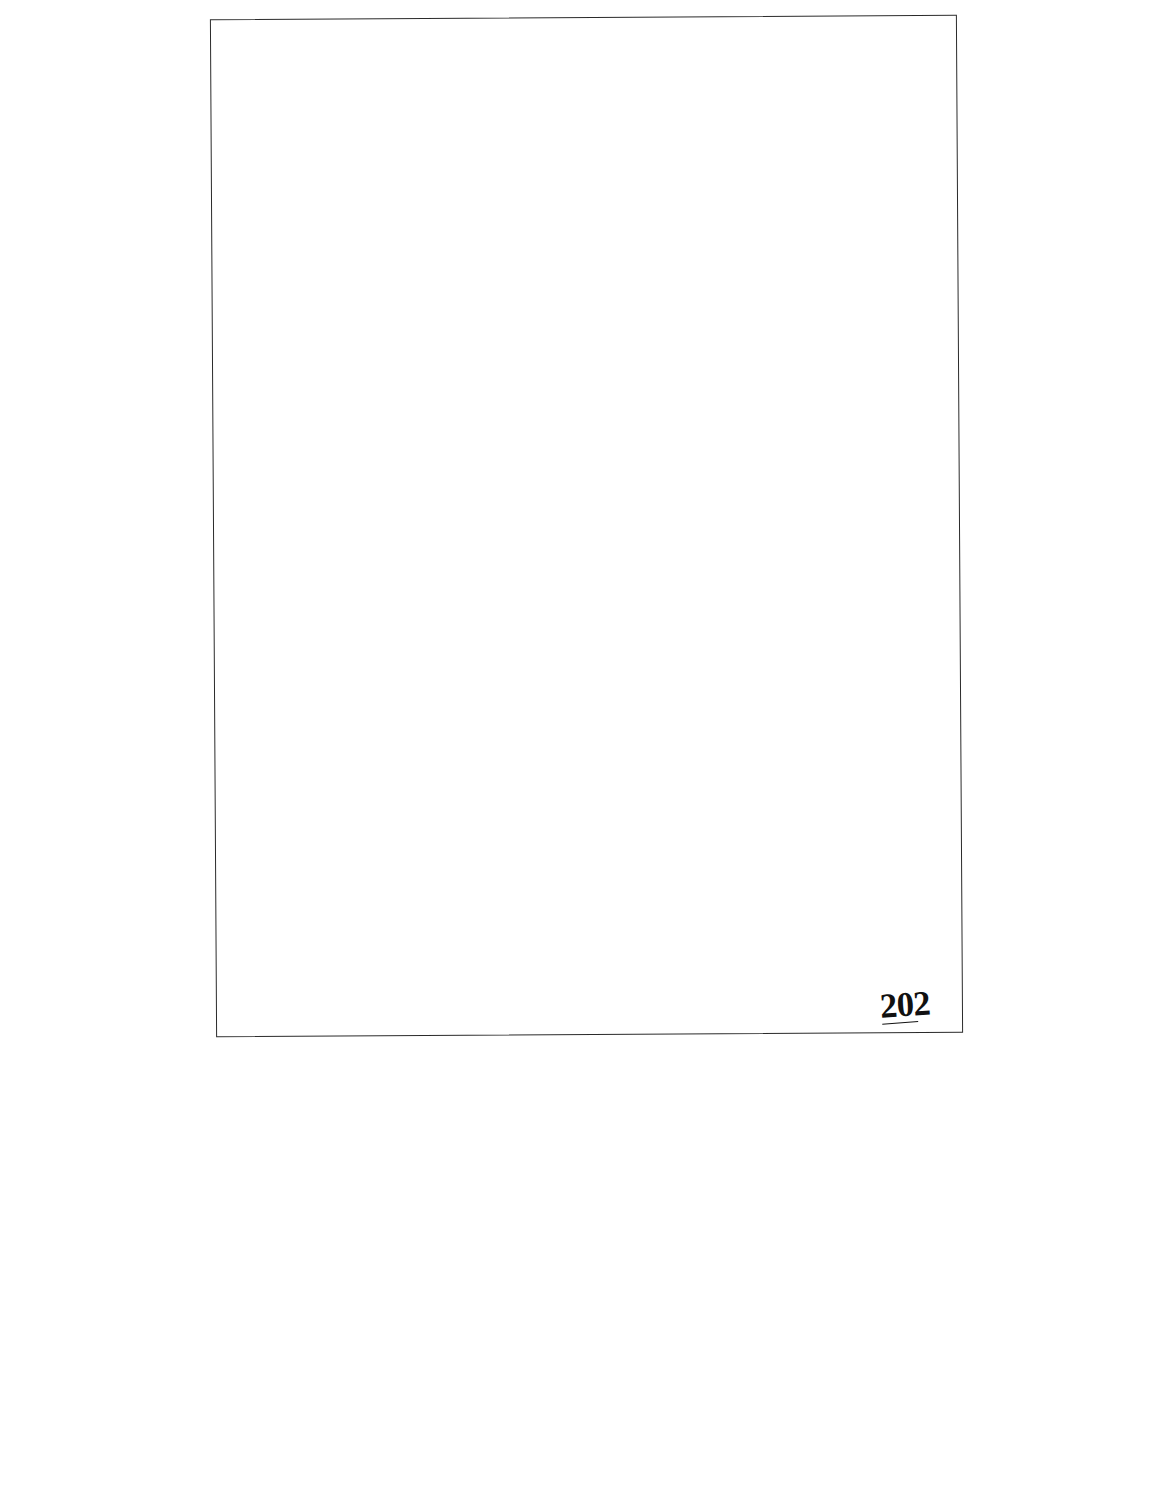202